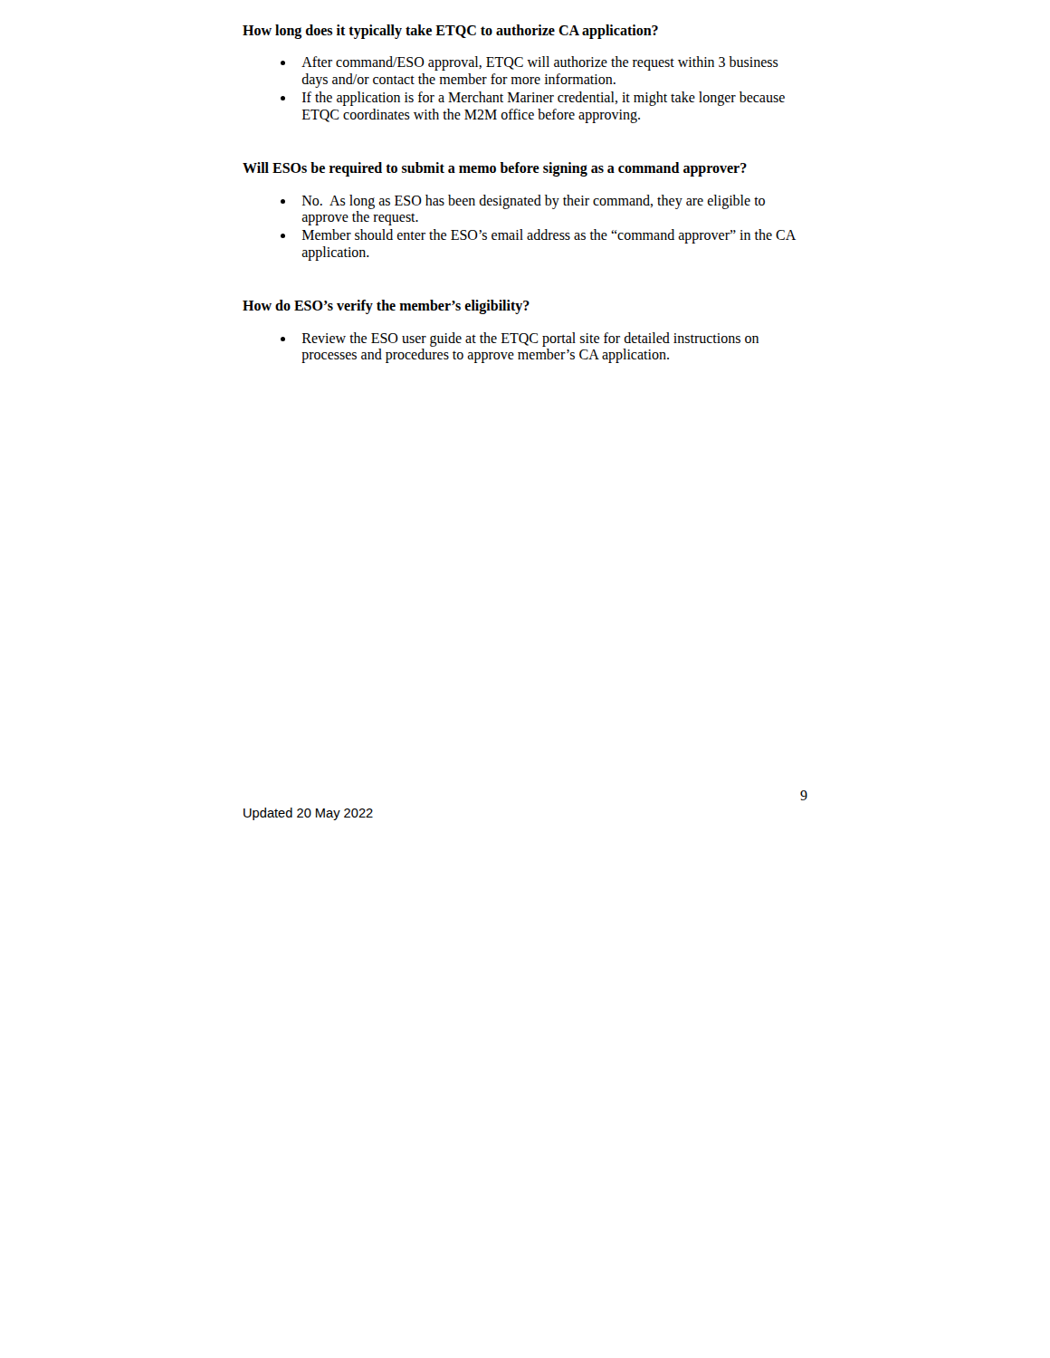How long does it typically take ETQC to authorize CA application?
After command/ESO approval, ETQC will authorize the request within 3 business days and/or contact the member for more information.
If the application is for a Merchant Mariner credential, it might take longer because ETQC coordinates with the M2M office before approving.
Will ESOs be required to submit a memo before signing as a command approver?
No. As long as ESO has been designated by their command, they are eligible to approve the request.
Member should enter the ESO’s email address as the “command approver” in the CA application.
How do ESO’s verify the member’s eligibility?
Review the ESO user guide at the ETQC portal site for detailed instructions on processes and procedures to approve member’s CA application.
9
Updated 20 May 2022